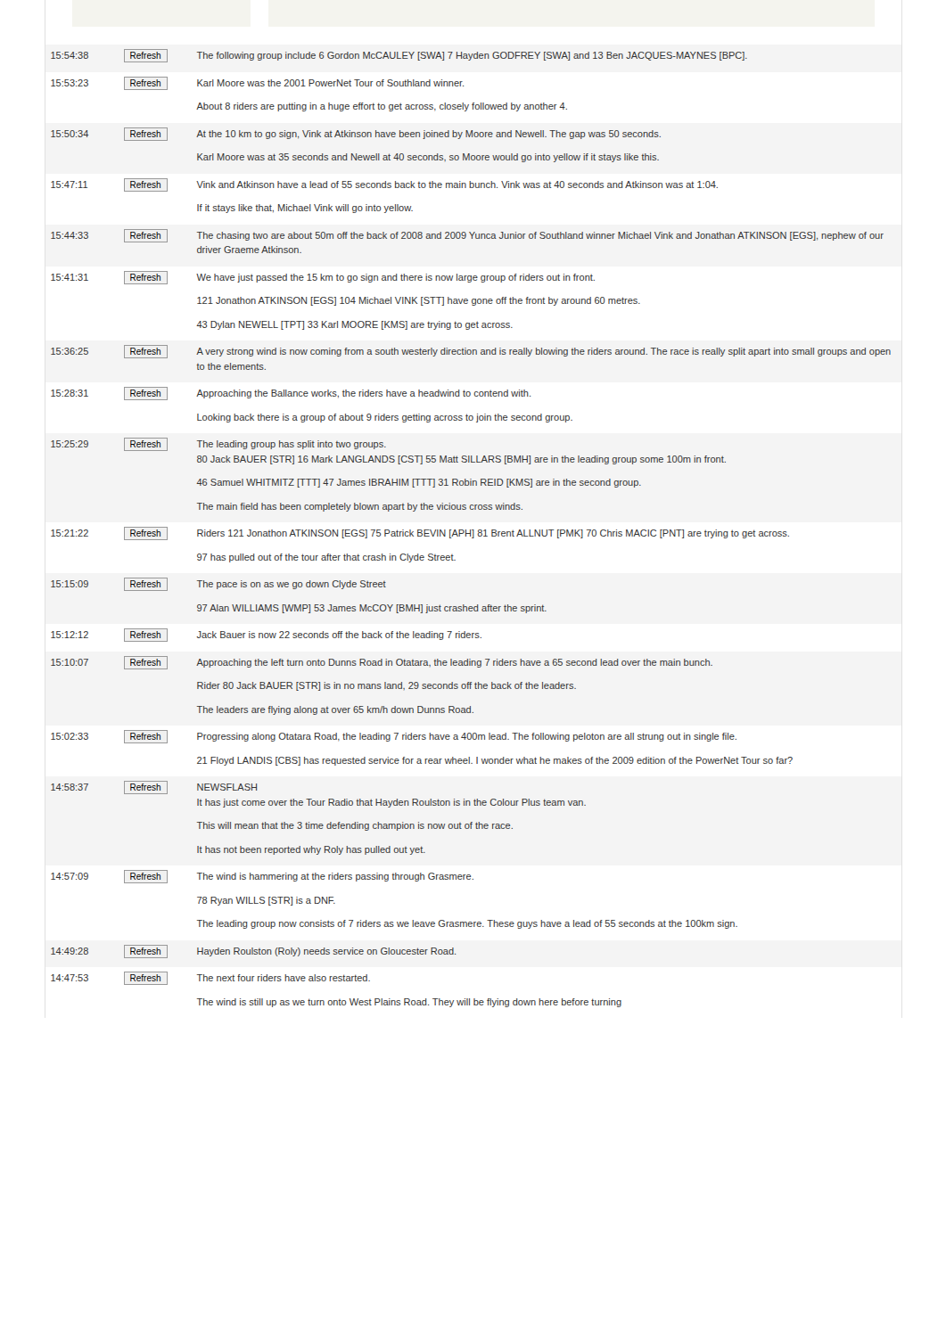| 15:54:38 | Refresh | The following group include 6 Gordon McCAULEY [SWA] 7 Hayden GODFREY [SWA] and 13 Ben JACQUES-MAYNES [BPC]. |
| 15:53:23 | Refresh | Karl Moore was the 2001 PowerNet Tour of Southland winner. About 8 riders are putting in a huge effort to get across, closely followed by another 4. |
| 15:50:34 | Refresh | At the 10 km to go sign, Vink at Atkinson have been joined by Moore and Newell. The gap was 50 seconds. Karl Moore was at 35 seconds and Newell at 40 seconds, so Moore would go into yellow if it stays like this. |
| 15:47:11 | Refresh | Vink and Atkinson have a lead of 55 seconds back to the main bunch. Vink was at 40 seconds and Atkinson was at 1:04. If it stays like that, Michael Vink will go into yellow. |
| 15:44:33 | Refresh | The chasing two are about 50m off the back of 2008 and 2009 Yunca Junior of Southland winner Michael Vink and Jonathan ATKINSON [EGS], nephew of our driver Graeme Atkinson. |
| 15:41:31 | Refresh | We have just passed the 15 km to go sign and there is now large group of riders out in front. 121 Jonathon ATKINSON [EGS] 104 Michael VINK [STT] have gone off the front by around 60 metres. 43 Dylan NEWELL [TPT] 33 Karl MOORE [KMS] are trying to get across. |
| 15:36:25 | Refresh | A very strong wind is now coming from a south westerly direction and is really blowing the riders around. The race is really split apart into small groups and open to the elements. |
| 15:28:31 | Refresh | Approaching the Ballance works, the riders have a headwind to contend with. Looking back there is a group of about 9 riders getting across to join the second group. |
| 15:25:29 | Refresh | The leading group has split into two groups. 80 Jack BAUER [STR] 16 Mark LANGLANDS [CST] 55 Matt SILLARS [BMH] are in the leading group some 100m in front. 46 Samuel WHITMITZ [TTT] 47 James IBRAHIM [TTT] 31 Robin REID [KMS] are in the second group. The main field has been completely blown apart by the vicious cross winds. |
| 15:21:22 | Refresh | Riders 121 Jonathon ATKINSON [EGS] 75 Patrick BEVIN [APH] 81 Brent ALLNUT [PMK] 70 Chris MACIC [PNT] are trying to get across. 97 has pulled out of the tour after that crash in Clyde Street. |
| 15:15:09 | Refresh | The pace is on as we go down Clyde Street 97 Alan WILLIAMS [WMP] 53 James McCOY [BMH] just crashed after the sprint. |
| 15:12:12 | Refresh | Jack Bauer is now 22 seconds off the back of the leading 7 riders. |
| 15:10:07 | Refresh | Approaching the left turn onto Dunns Road in Otatara, the leading 7 riders have a 65 second lead over the main bunch. Rider 80 Jack BAUER [STR] is in no mans land, 29 seconds off the back of the leaders. The leaders are flying along at over 65 km/h down Dunns Road. |
| 15:02:33 | Refresh | Progressing along Otatara Road, the leading 7 riders have a 400m lead. The following peloton are all strung out in single file. 21 Floyd LANDIS [CBS] has requested service for a rear wheel. I wonder what he makes of the 2009 edition of the PowerNet Tour so far? |
| 14:58:37 | Refresh | NEWSFLASH It has just come over the Tour Radio that Hayden Roulston is in the Colour Plus team van. This will mean that the 3 time defending champion is now out of the race. It has not been reported why Roly has pulled out yet. |
| 14:57:09 | Refresh | The wind is hammering at the riders passing through Grasmere. 78 Ryan WILLS [STR] is a DNF. The leading group now consists of 7 riders as we leave Grasmere. These guys have a lead of 55 seconds at the 100km sign. |
| 14:49:28 | Refresh | Hayden Roulston (Roly) needs service on Gloucester Road. |
| 14:47:53 | Refresh | The next four riders have also restarted. The wind is still up as we turn onto West Plains Road. They will be flying down here before turning |